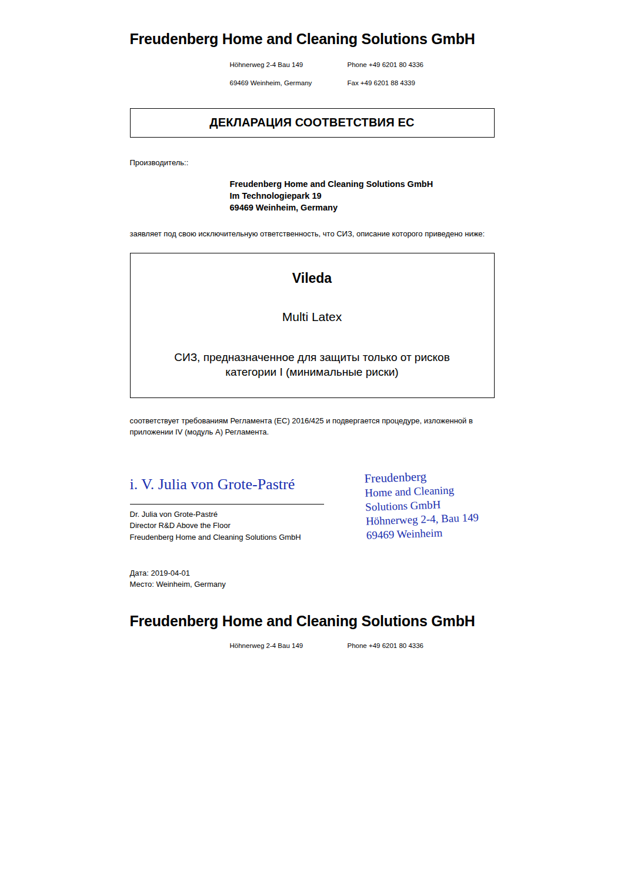Freudenberg Home and Cleaning Solutions GmbH
Höhnerweg 2-4 Bau 149 Phone +49 6201 80 4336
69469 Weinheim, Germany Fax +49 6201 88 4339
ДЕКЛАРАЦИЯ СООТВЕТСТВИЯ ЕС
Производитель::
Freudenberg Home and Cleaning Solutions GmbH
Im Technologiepark 19
69469 Weinheim, Germany
заявляет под свою исключительную ответственность, что СИЗ, описание которого приведено ниже:
Vileda
Multi Latex
СИЗ, предназначенное для защиты только от рисков категории I (минимальные риски)
соответствует требованиям Регламента (ЕС) 2016/425 и подвергается процедуре, изложенной в приложении IV (модуль A) Регламента.
i. V. Julia von Grote-Pastré
Freudenberg
Home and Cleaning Solutions GmbH
Höhnerweg 2-4, Bau 149
69469 Weinheim
Dr. Julia von Grote-Pastré
Director R&D Above the Floor
Freudenberg Home and Cleaning Solutions GmbH
Дата: 2019-04-01
Место: Weinheim, Germany
Freudenberg Home and Cleaning Solutions GmbH
Höhnerweg 2-4 Bau 149 Phone +49 6201 80 4336